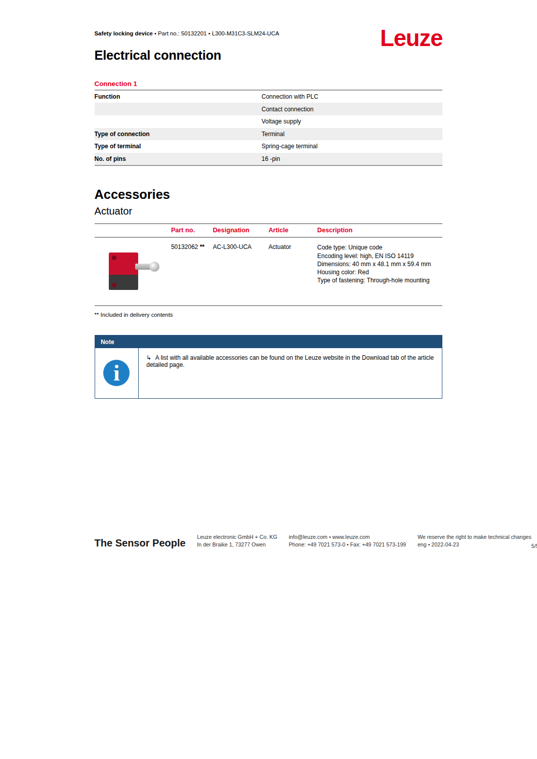Safety locking device • Part no.: 50132201 • L300-M31C3-SLM24-UCA
Electrical connection
Leuze
Connection 1
| Function | Connection with PLC |
| | Contact connection |
| | Voltage supply |
| Type of connection | Terminal |
| Type of terminal | Spring-cage terminal |
| No. of pins | 16 -pin |
Accessories
Actuator
| | Part no. | Designation | Article | Description |
| --- | --- | --- | --- | --- |
| | 50132062 ** | AC-L300-UCA | Actuator | Code type: Unique code Encoding level: high, EN ISO 14119 Dimensions: 40 mm x 48.1 mm x 59.4 mm Housing color: Red Type of fastening: Through-hole mounting |
** Included in delivery contents
Note
i
↳A list with all available accessories can be found on the Leuze website in the Download tab of the article detailed page.
The Sensor People
Leuze electronic GmbH + Co. KG
In der Braike 1, 73277 Owen
info@leuze.com • www.leuze.com
Phone: +49 7021 573-0 • Fax: +49 7021 573-199
We reserve the right to make technical changes
eng • 2022-04-23
5/5